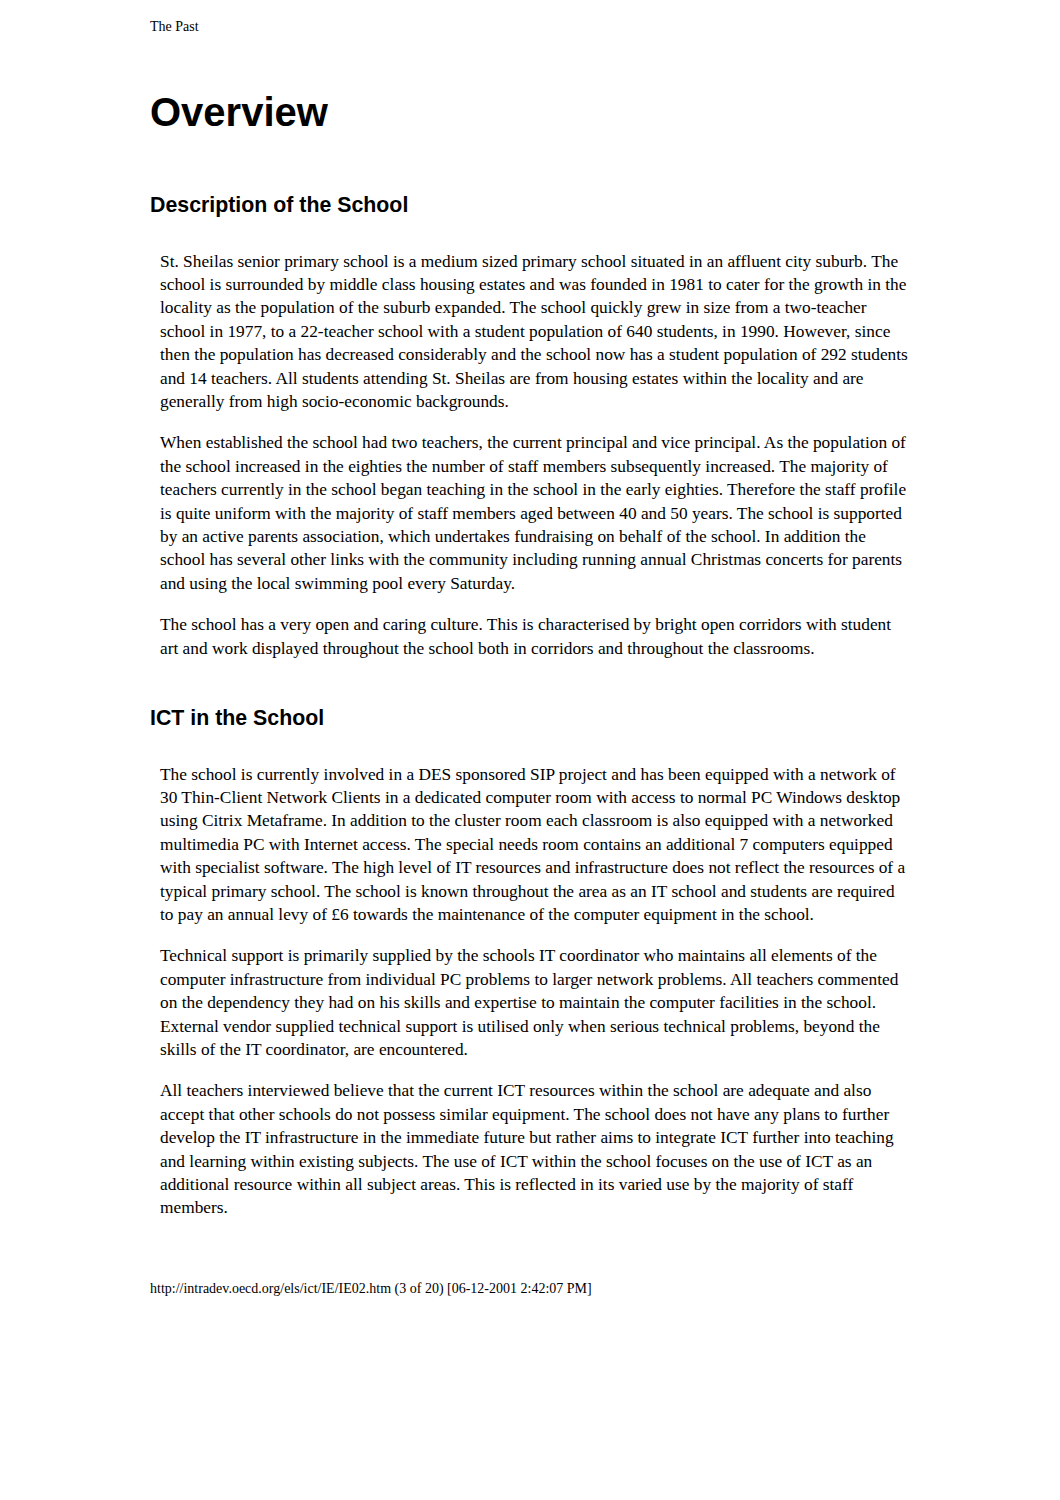The Past
Overview
Description of the School
St. Sheilas senior primary school is a medium sized primary school situated in an affluent city suburb. The school is surrounded by middle class housing estates and was founded in 1981 to cater for the growth in the locality as the population of the suburb expanded. The school quickly grew in size from a two-teacher school in 1977, to a 22-teacher school with a student population of 640 students, in 1990. However, since then the population has decreased considerably and the school now has a student population of 292 students and 14 teachers. All students attending St. Sheilas are from housing estates within the locality and are generally from high socio-economic backgrounds.
When established the school had two teachers, the current principal and vice principal. As the population of the school increased in the eighties the number of staff members subsequently increased. The majority of teachers currently in the school began teaching in the school in the early eighties. Therefore the staff profile is quite uniform with the majority of staff members aged between 40 and 50 years. The school is supported by an active parents association, which undertakes fundraising on behalf of the school. In addition the school has several other links with the community including running annual Christmas concerts for parents and using the local swimming pool every Saturday.
The school has a very open and caring culture. This is characterised by bright open corridors with student art and work displayed throughout the school both in corridors and throughout the classrooms.
ICT in the School
The school is currently involved in a DES sponsored SIP project and has been equipped with a network of 30 Thin-Client Network Clients in a dedicated computer room with access to normal PC Windows desktop using Citrix Metaframe. In addition to the cluster room each classroom is also equipped with a networked multimedia PC with Internet access. The special needs room contains an additional 7 computers equipped with specialist software. The high level of IT resources and infrastructure does not reflect the resources of a typical primary school. The school is known throughout the area as an IT school and students are required to pay an annual levy of £6 towards the maintenance of the computer equipment in the school.
Technical support is primarily supplied by the schools IT coordinator who maintains all elements of the computer infrastructure from individual PC problems to larger network problems. All teachers commented on the dependency they had on his skills and expertise to maintain the computer facilities in the school. External vendor supplied technical support is utilised only when serious technical problems, beyond the skills of the IT coordinator, are encountered.
All teachers interviewed believe that the current ICT resources within the school are adequate and also accept that other schools do not possess similar equipment. The school does not have any plans to further develop the IT infrastructure in the immediate future but rather aims to integrate ICT further into teaching and learning within existing subjects. The use of ICT within the school focuses on the use of ICT as an additional resource within all subject areas. This is reflected in its varied use by the majority of staff members.
http://intradev.oecd.org/els/ict/IE/IE02.htm (3 of 20) [06-12-2001 2:42:07 PM]